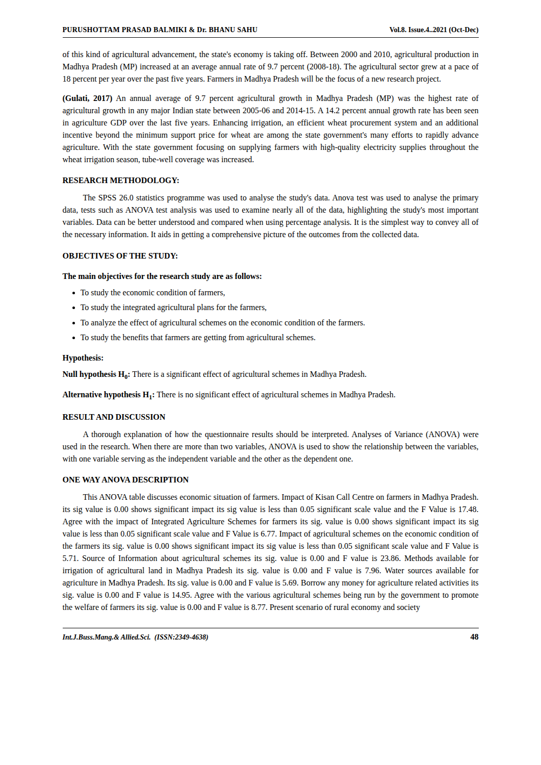PURUSHOTTAM PRASAD BALMIKI & Dr. BHANU SAHU Vol.8. Issue.4..2021 (Oct-Dec)
of this kind of agricultural advancement, the state's economy is taking off. Between 2000 and 2010, agricultural production in Madhya Pradesh (MP) increased at an average annual rate of 9.7 percent (2008-18). The agricultural sector grew at a pace of 18 percent per year over the past five years. Farmers in Madhya Pradesh will be the focus of a new research project.
(Gulati, 2017) An annual average of 9.7 percent agricultural growth in Madhya Pradesh (MP) was the highest rate of agricultural growth in any major Indian state between 2005-06 and 2014-15. A 14.2 percent annual growth rate has been seen in agriculture GDP over the last five years. Enhancing irrigation, an efficient wheat procurement system and an additional incentive beyond the minimum support price for wheat are among the state government's many efforts to rapidly advance agriculture. With the state government focusing on supplying farmers with high-quality electricity supplies throughout the wheat irrigation season, tube-well coverage was increased.
Research Methodology:
The SPSS 26.0 statistics programme was used to analyse the study's data. Anova test was used to analyse the primary data, tests such as ANOVA test analysis was used to examine nearly all of the data, highlighting the study's most important variables. Data can be better understood and compared when using percentage analysis. It is the simplest way to convey all of the necessary information. It aids in getting a comprehensive picture of the outcomes from the collected data.
Objectives of the Study:
The main objectives for the research study are as follows:
To study the economic condition of farmers,
To study the integrated agricultural plans for the farmers,
To analyze the effect of agricultural schemes on the economic condition of the farmers.
To study the benefits that farmers are getting from agricultural schemes.
Hypothesis:
Null hypothesis H0: There is a significant effect of agricultural schemes in Madhya Pradesh.
Alternative hypothesis H1: There is no significant effect of agricultural schemes in Madhya Pradesh.
Result and Discussion
A thorough explanation of how the questionnaire results should be interpreted. Analyses of Variance (ANOVA) were used in the research. When there are more than two variables, ANOVA is used to show the relationship between the variables, with one variable serving as the independent variable and the other as the dependent one.
One Way Anova Description
This ANOVA table discusses economic situation of farmers. Impact of Kisan Call Centre on farmers in Madhya Pradesh. its sig value is 0.00 shows significant impact its sig value is less than 0.05 significant scale value and the F Value is 17.48. Agree with the impact of Integrated Agriculture Schemes for farmers its sig. value is 0.00 shows significant impact its sig value is less than 0.05 significant scale value and F Value is 6.77. Impact of agricultural schemes on the economic condition of the farmers its sig. value is 0.00 shows significant impact its sig value is less than 0.05 significant scale value and F Value is 5.71. Source of Information about agricultural schemes its sig. value is 0.00 and F value is 23.86. Methods available for irrigation of agricultural land in Madhya Pradesh its sig. value is 0.00 and F value is 7.96. Water sources available for agriculture in Madhya Pradesh. Its sig. value is 0.00 and F value is 5.69. Borrow any money for agriculture related activities its sig. value is 0.00 and F value is 14.95. Agree with the various agricultural schemes being run by the government to promote the welfare of farmers its sig. value is 0.00 and F value is 8.77. Present scenario of rural economy and society
Int.J.Buss.Mang.& Allied.Sci. (ISSN:2349-4638) 48